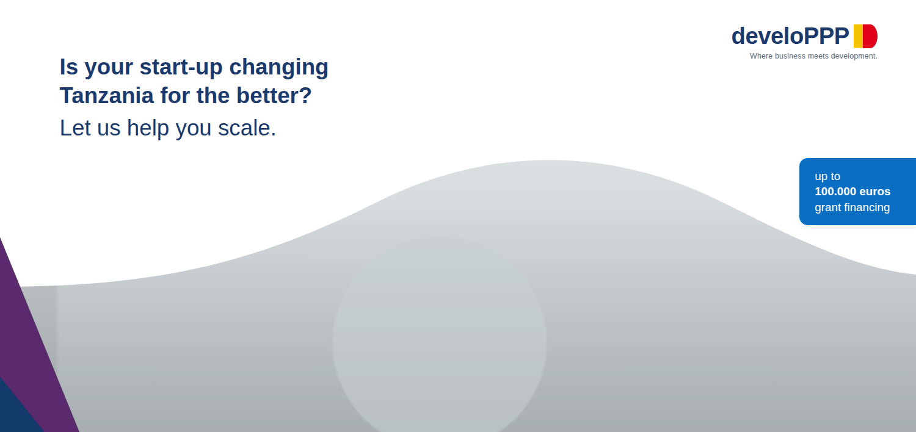develoPPP
Where business meets development.
Is your start-up changing
Tanzania for the better?
Let us help you scale.
up to
100.000 euros
grant financing